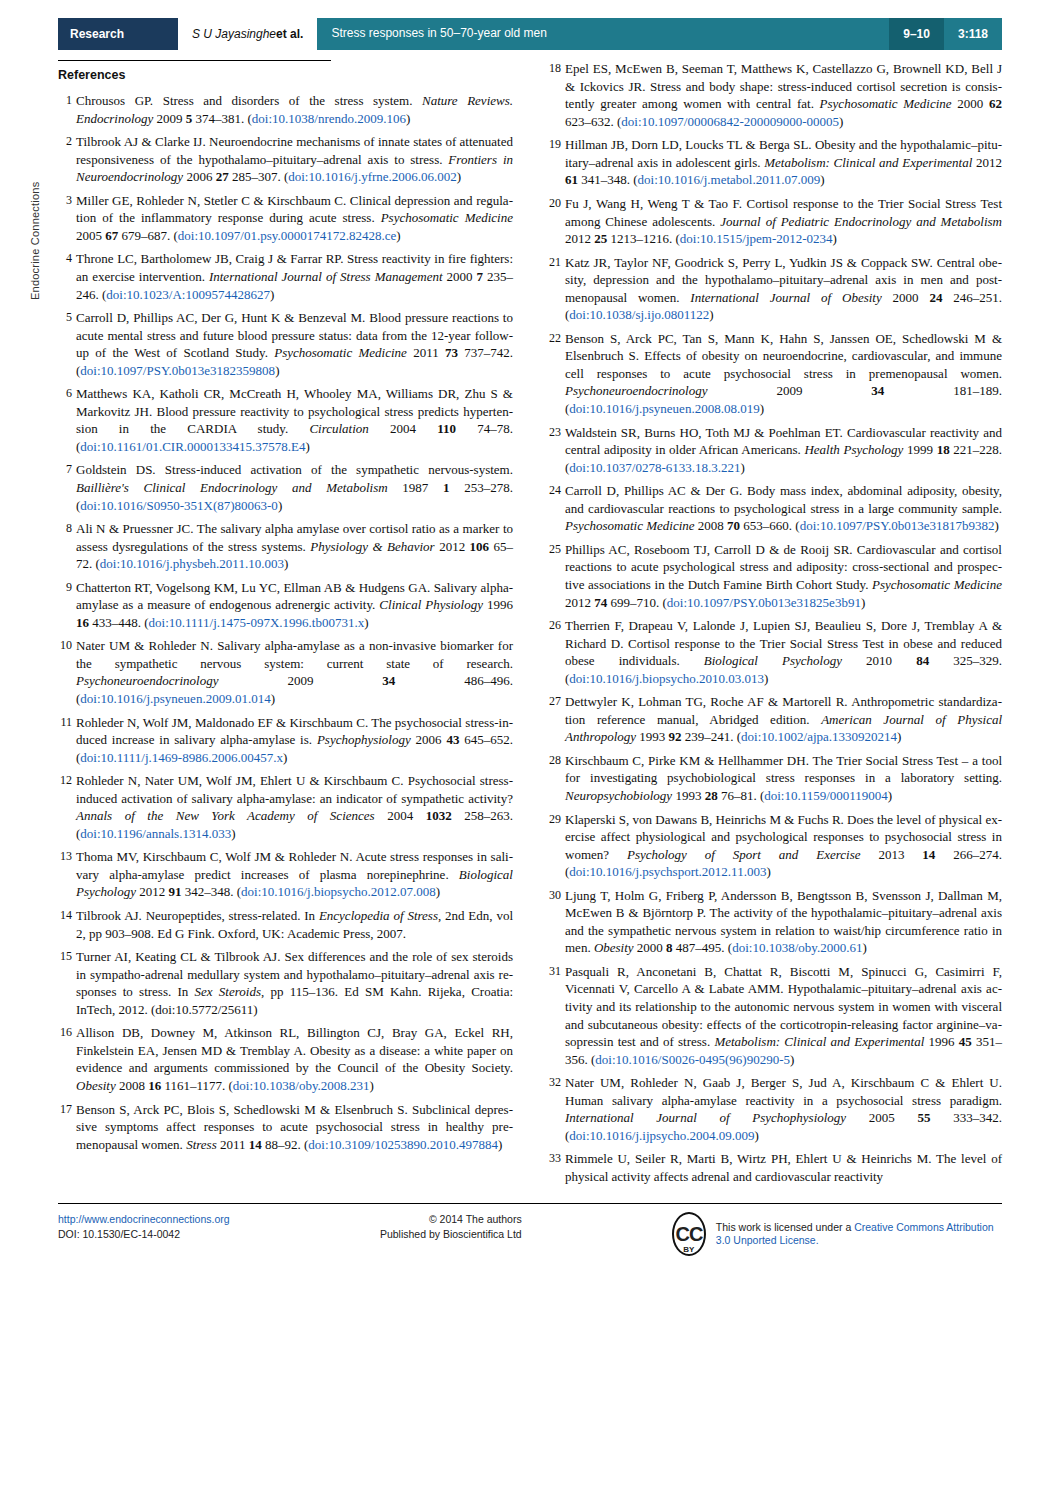Endocrine Connections
Research
S U Jayasinghe et al.
Stress responses in 50–70-year old men
9–10
3:118
References
Chrousos GP. Stress and disorders of the stress system. Nature Reviews. Endocrinology 2009 5 374–381. (doi:10.1038/nrendo.2009.106)
Tilbrook AJ & Clarke IJ. Neuroendocrine mechanisms of innate states of attenuated responsiveness of the hypothalamo–pituitary–adrenal axis to stress. Frontiers in Neuroendocrinology 2006 27 285–307. (doi:10.1016/j.yfrne.2006.06.002)
Miller GE, Rohleder N, Stetler C & Kirschbaum C. Clinical depression and regulation of the inflammatory response during acute stress. Psychosomatic Medicine 2005 67 679–687. (doi:10.1097/01.psy.0000174172.82428.ce)
Throne LC, Bartholomew JB, Craig J & Farrar RP. Stress reactivity in fire fighters: an exercise intervention. International Journal of Stress Management 2000 7 235–246. (doi:10.1023/A:1009574428627)
Carroll D, Phillips AC, Der G, Hunt K & Benzeval M. Blood pressure reactions to acute mental stress and future blood pressure status: data from the 12-year follow-up of the West of Scotland Study. Psychosomatic Medicine 2011 73 737–742. (doi:10.1097/PSY.0b013e3182359808)
Matthews KA, Katholi CR, McCreath H, Whooley MA, Williams DR, Zhu S & Markovitz JH. Blood pressure reactivity to psychological stress predicts hypertension in the CARDIA study. Circulation 2004 110 74–78. (doi:10.1161/01.CIR.0000133415.37578.E4)
Goldstein DS. Stress-induced activation of the sympathetic nervous-system. Baillière's Clinical Endocrinology and Metabolism 1987 1 253–278. (doi:10.1016/S0950-351X(87)80063-0)
Ali N & Pruessner JC. The salivary alpha amylase over cortisol ratio as a marker to assess dysregulations of the stress systems. Physiology & Behavior 2012 106 65–72. (doi:10.1016/j.physbeh.2011.10.003)
Chatterton RT, Vogelsong KM, Lu YC, Ellman AB & Hudgens GA. Salivary alpha-amylase as a measure of endogenous adrenergic activity. Clinical Physiology 1996 16 433–448. (doi:10.1111/j.1475-097X.1996.tb00731.x)
Nater UM & Rohleder N. Salivary alpha-amylase as a non-invasive biomarker for the sympathetic nervous system: current state of research. Psychoneuroendocrinology 2009 34 486–496. (doi:10.1016/j.psyneuen.2009.01.014)
Rohleder N, Wolf JM, Maldonado EF & Kirschbaum C. The psychosocial stress-induced increase in salivary alpha-amylase is. Psychophysiology 2006 43 645–652. (doi:10.1111/j.1469-8986.2006.00457.x)
Rohleder N, Nater UM, Wolf JM, Ehlert U & Kirschbaum C. Psychosocial stress-induced activation of salivary alpha-amylase: an indicator of sympathetic activity? Annals of the New York Academy of Sciences 2004 1032 258–263. (doi:10.1196/annals.1314.033)
Thoma MV, Kirschbaum C, Wolf JM & Rohleder N. Acute stress responses in salivary alpha-amylase predict increases of plasma norepinephrine. Biological Psychology 2012 91 342–348. (doi:10.1016/j.biopsycho.2012.07.008)
Tilbrook AJ. Neuropeptides, stress-related. In Encyclopedia of Stress, 2nd Edn, vol 2, pp 903–908. Ed G Fink. Oxford, UK: Academic Press, 2007.
Turner AI, Keating CL & Tilbrook AJ. Sex differences and the role of sex steroids in sympatho-adrenal medullary system and hypothalamo–pituitary–adrenal axis responses to stress. In Sex Steroids, pp 115–136. Ed SM Kahn. Rijeka, Croatia: InTech, 2012. (doi:10.5772/25611)
Allison DB, Downey M, Atkinson RL, Billington CJ, Bray GA, Eckel RH, Finkelstein EA, Jensen MD & Tremblay A. Obesity as a disease: a white paper on evidence and arguments commissioned by the Council of the Obesity Society. Obesity 2008 16 1161–1177. (doi:10.1038/oby.2008.231)
Benson S, Arck PC, Blois S, Schedlowski M & Elsenbruch S. Subclinical depressive symptoms affect responses to acute psychosocial stress in healthy premenopausal women. Stress 2011 14 88–92. (doi:10.3109/10253890.2010.497884)
Epel ES, McEwen B, Seeman T, Matthews K, Castellazzo G, Brownell KD, Bell J & Ickovics JR. Stress and body shape: stress-induced cortisol secretion is consistently greater among women with central fat. Psychosomatic Medicine 2000 62 623–632. (doi:10.1097/00006842-200009000-00005)
Hillman JB, Dorn LD, Loucks TL & Berga SL. Obesity and the hypothalamic–pituitary–adrenal axis in adolescent girls. Metabolism: Clinical and Experimental 2012 61 341–348. (doi:10.1016/j.metabol.2011.07.009)
Fu J, Wang H, Weng T & Tao F. Cortisol response to the Trier Social Stress Test among Chinese adolescents. Journal of Pediatric Endocrinology and Metabolism 2012 25 1213–1216. (doi:10.1515/jpem-2012-0234)
Katz JR, Taylor NF, Goodrick S, Perry L, Yudkin JS & Coppack SW. Central obesity, depression and the hypothalamo–pituitary–adrenal axis in men and postmenopausal women. International Journal of Obesity 2000 24 246–251. (doi:10.1038/sj.ijo.0801122)
Benson S, Arck PC, Tan S, Mann K, Hahn S, Janssen OE, Schedlowski M & Elsenbruch S. Effects of obesity on neuroendocrine, cardiovascular, and immune cell responses to acute psychosocial stress in premenopausal women. Psychoneuroendocrinology 2009 34 181–189. (doi:10.1016/j.psyneuen.2008.08.019)
Waldstein SR, Burns HO, Toth MJ & Poehlman ET. Cardiovascular reactivity and central adiposity in older African Americans. Health Psychology 1999 18 221–228. (doi:10.1037/0278-6133.18.3.221)
Carroll D, Phillips AC & Der G. Body mass index, abdominal adiposity, obesity, and cardiovascular reactions to psychological stress in a large community sample. Psychosomatic Medicine 2008 70 653–660. (doi:10.1097/PSY.0b013e31817b9382)
Phillips AC, Roseboom TJ, Carroll D & de Rooij SR. Cardiovascular and cortisol reactions to acute psychological stress and adiposity: cross-sectional and prospective associations in the Dutch Famine Birth Cohort Study. Psychosomatic Medicine 2012 74 699–710. (doi:10.1097/PSY.0b013e31825e3b91)
Therrien F, Drapeau V, Lalonde J, Lupien SJ, Beaulieu S, Dore J, Tremblay A & Richard D. Cortisol response to the Trier Social Stress Test in obese and reduced obese individuals. Biological Psychology 2010 84 325–329. (doi:10.1016/j.biopsycho.2010.03.013)
Dettwyler K, Lohman TG, Roche AF & Martorell R. Anthropometric standardization reference manual, Abridged edition. American Journal of Physical Anthropology 1993 92 239–241. (doi:10.1002/ajpa.1330920214)
Kirschbaum C, Pirke KM & Hellhammer DH. The Trier Social Stress Test – a tool for investigating psychobiological stress responses in a laboratory setting. Neuropsychobiology 1993 28 76–81. (doi:10.1159/000119004)
Klaperski S, von Dawans B, Heinrichs M & Fuchs R. Does the level of physical exercise affect physiological and psychological responses to psychosocial stress in women? Psychology of Sport and Exercise 2013 14 266–274. (doi:10.1016/j.psychsport.2012.11.003)
Ljung T, Holm G, Friberg P, Andersson B, Bengtsson B, Svensson J, Dallman M, McEwen B & Björntorp P. The activity of the hypothalamic–pituitary–adrenal axis and the sympathetic nervous system in relation to waist/hip circumference ratio in men. Obesity 2000 8 487–495. (doi:10.1038/oby.2000.61)
Pasquali R, Anconetani B, Chattat R, Biscotti M, Spinucci G, Casimirri F, Vicennati V, Carcello A & Labate AMM. Hypothalamic–pituitary–adrenal axis activity and its relationship to the autonomic nervous system in women with visceral and subcutaneous obesity: effects of the corticotropin-releasing factor arginine–vasopressin test and of stress. Metabolism: Clinical and Experimental 1996 45 351–356. (doi:10.1016/S0026-0495(96)90290-5)
Nater UM, Rohleder N, Gaab J, Berger S, Jud A, Kirschbaum C & Ehlert U. Human salivary alpha-amylase reactivity in a psychosocial stress paradigm. International Journal of Psychophysiology 2005 55 333–342. (doi:10.1016/j.ijpsycho.2004.09.009)
Rimmele U, Seiler R, Marti B, Wirtz PH, Ehlert U & Heinrichs M. The level of physical activity affects adrenal and cardiovascular reactivity
http://www.endocrineconnections.org
DOI: 10.1530/EC-14-0042
© 2014 The authors
Published by Bioscientifica Ltd
CC BY
This work is licensed under a Creative Commons Attribution 3.0 Unported License.